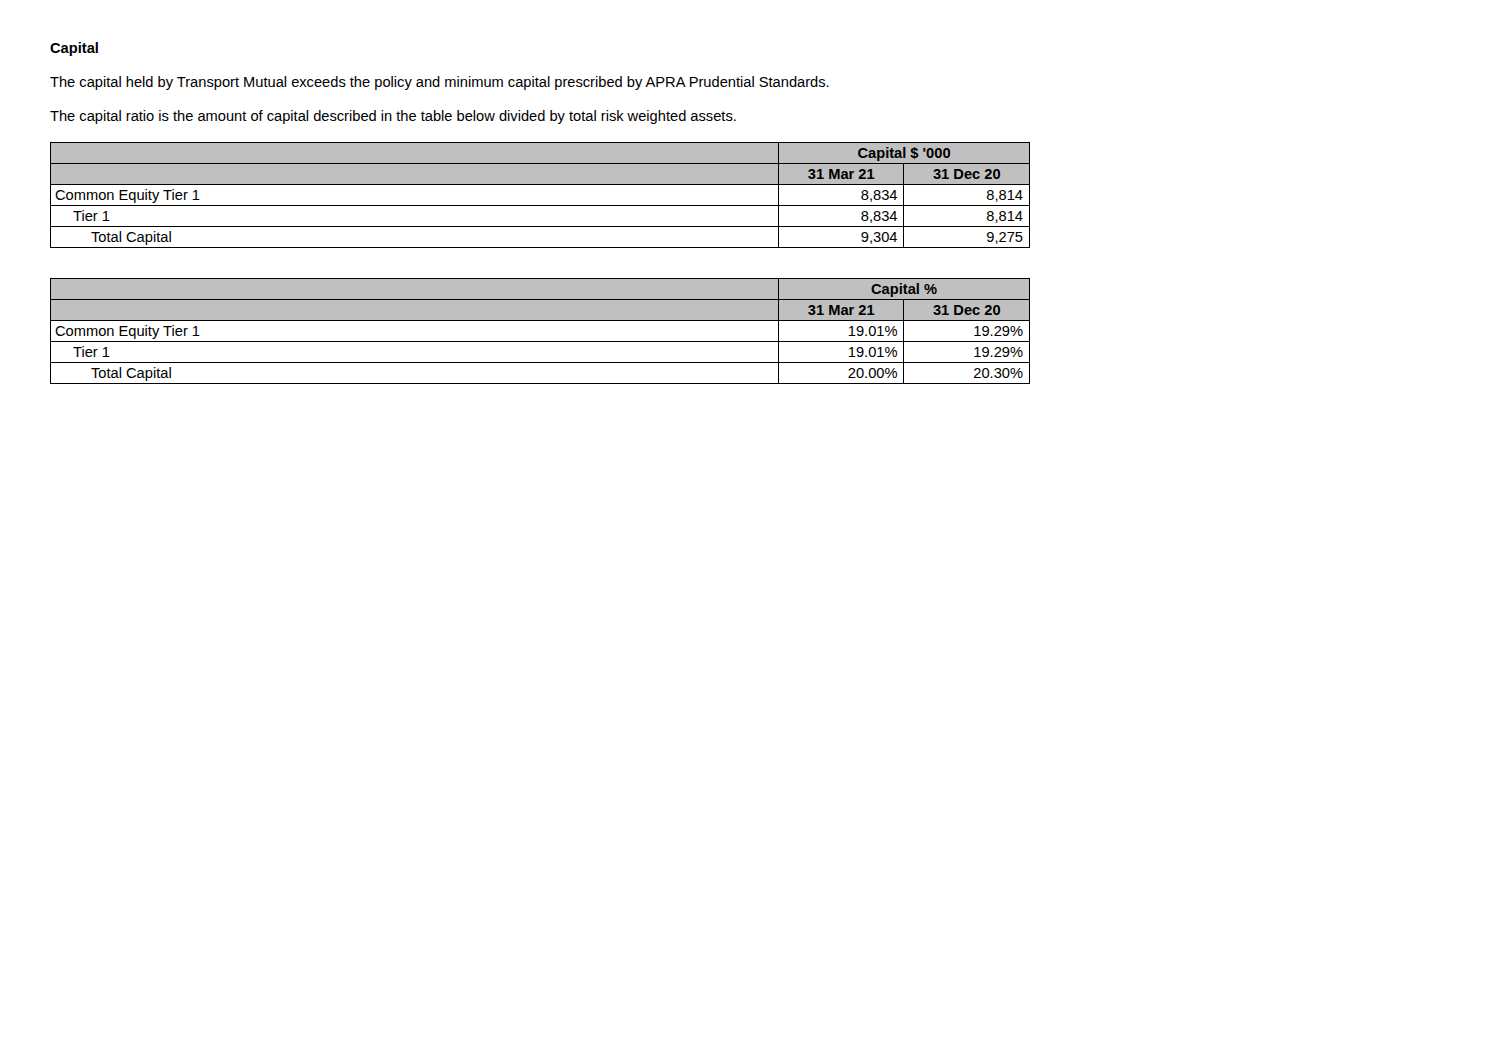Capital
The capital held by Transport Mutual exceeds the policy and minimum capital prescribed by APRA Prudential Standards.
The capital ratio is the amount of capital described in the table below divided by total risk weighted assets.
| | Capital $ '000 |
| | 31 Mar 21 | 31 Dec 20 |
| Common Equity Tier 1 | 8,834 | 8,814 |
| Tier 1 | 8,834 | 8,814 |
| Total Capital | 9,304 | 9,275 |
| | Capital % |
| | 31 Mar 21 | 31 Dec 20 |
| Common Equity Tier 1 | 19.01% | 19.29% |
| Tier 1 | 19.01% | 19.29% |
| Total Capital | 20.00% | 20.30% |